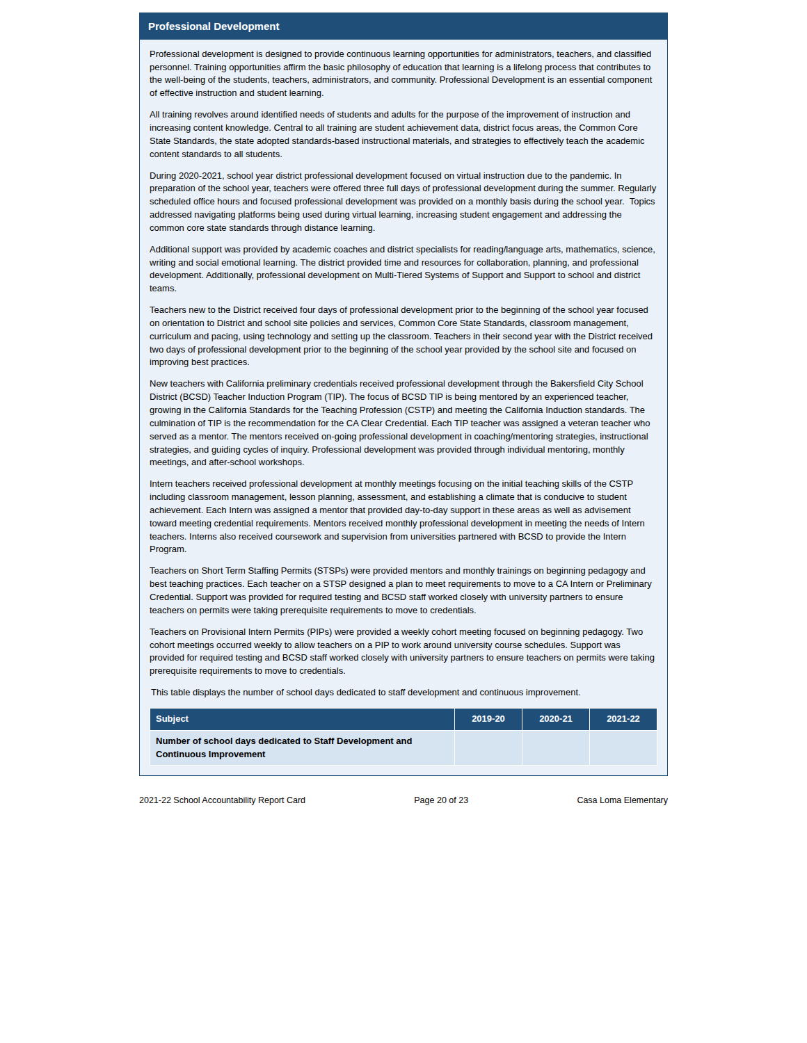Professional Development
Professional development is designed to provide continuous learning opportunities for administrators, teachers, and classified personnel. Training opportunities affirm the basic philosophy of education that learning is a lifelong process that contributes to the well-being of the students, teachers, administrators, and community. Professional Development is an essential component of effective instruction and student learning.
All training revolves around identified needs of students and adults for the purpose of the improvement of instruction and increasing content knowledge. Central to all training are student achievement data, district focus areas, the Common Core State Standards, the state adopted standards-based instructional materials, and strategies to effectively teach the academic content standards to all students.
During 2020-2021, school year district professional development focused on virtual instruction due to the pandemic. In preparation of the school year, teachers were offered three full days of professional development during the summer. Regularly scheduled office hours and focused professional development was provided on a monthly basis during the school year. Topics addressed navigating platforms being used during virtual learning, increasing student engagement and addressing the common core state standards through distance learning.
Additional support was provided by academic coaches and district specialists for reading/language arts, mathematics, science, writing and social emotional learning. The district provided time and resources for collaboration, planning, and professional development. Additionally, professional development on Multi-Tiered Systems of Support and Support to school and district teams.
Teachers new to the District received four days of professional development prior to the beginning of the school year focused on orientation to District and school site policies and services, Common Core State Standards, classroom management, curriculum and pacing, using technology and setting up the classroom. Teachers in their second year with the District received two days of professional development prior to the beginning of the school year provided by the school site and focused on improving best practices.
New teachers with California preliminary credentials received professional development through the Bakersfield City School District (BCSD) Teacher Induction Program (TIP). The focus of BCSD TIP is being mentored by an experienced teacher, growing in the California Standards for the Teaching Profession (CSTP) and meeting the California Induction standards. The culmination of TIP is the recommendation for the CA Clear Credential. Each TIP teacher was assigned a veteran teacher who served as a mentor. The mentors received on-going professional development in coaching/mentoring strategies, instructional strategies, and guiding cycles of inquiry. Professional development was provided through individual mentoring, monthly meetings, and after-school workshops.
Intern teachers received professional development at monthly meetings focusing on the initial teaching skills of the CSTP including classroom management, lesson planning, assessment, and establishing a climate that is conducive to student achievement. Each Intern was assigned a mentor that provided day-to-day support in these areas as well as advisement toward meeting credential requirements. Mentors received monthly professional development in meeting the needs of Intern teachers. Interns also received coursework and supervision from universities partnered with BCSD to provide the Intern Program.
Teachers on Short Term Staffing Permits (STSPs) were provided mentors and monthly trainings on beginning pedagogy and best teaching practices. Each teacher on a STSP designed a plan to meet requirements to move to a CA Intern or Preliminary Credential. Support was provided for required testing and BCSD staff worked closely with university partners to ensure teachers on permits were taking prerequisite requirements to move to credentials.
Teachers on Provisional Intern Permits (PIPs) were provided a weekly cohort meeting focused on beginning pedagogy. Two cohort meetings occurred weekly to allow teachers on a PIP to work around university course schedules. Support was provided for required testing and BCSD staff worked closely with university partners to ensure teachers on permits were taking prerequisite requirements to move to credentials.
This table displays the number of school days dedicated to staff development and continuous improvement.
| Subject | 2019-20 | 2020-21 | 2021-22 |
| --- | --- | --- | --- |
| Number of school days dedicated to Staff Development and Continuous Improvement | | | |
2021-22 School Accountability Report Card
Page 20 of 23
Casa Loma Elementary